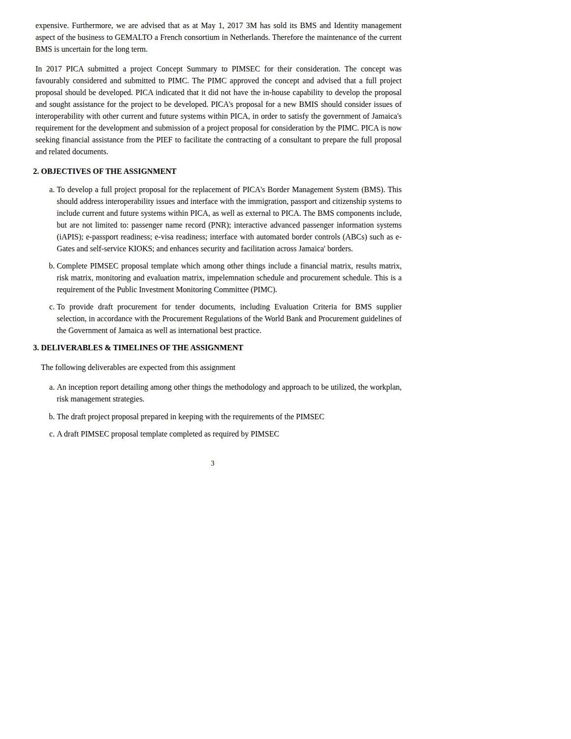expensive. Furthermore, we are advised that as at May 1, 2017 3M has sold its BMS and Identity management aspect of the business to GEMALTO a French consortium in Netherlands. Therefore the maintenance of the current BMS is uncertain for the long term.
In 2017 PICA submitted a project Concept Summary to PIMSEC for their consideration. The concept was favourably considered and submitted to PIMC. The PIMC approved the concept and advised that a full project proposal should be developed. PICA indicated that it did not have the in-house capability to develop the proposal and sought assistance for the project to be developed. PICA's proposal for a new BMIS should consider issues of interoperability with other current and future systems within PICA, in order to satisfy the government of Jamaica's requirement for the development and submission of a project proposal for consideration by the PIMC. PICA is now seeking financial assistance from the PIEF to facilitate the contracting of a consultant to prepare the full proposal and related documents.
Objectives of the Assignment
To develop a full project proposal for the replacement of PICA's Border Management System (BMS). This should address interoperability issues and interface with the immigration, passport and citizenship systems to include current and future systems within PICA, as well as external to PICA. The BMS components include, but are not limited to: passenger name record (PNR); interactive advanced passenger information systems (iAPIS); e-passport readiness; e-visa readiness; interface with automated border controls (ABCs) such as e-Gates and self-service KIOKS; and enhances security and facilitation across Jamaica' borders.
Complete PIMSEC proposal template which among other things include a financial matrix, results matrix, risk matrix, monitoring and evaluation matrix, impelemnation schedule and procurement schedule. This is a requirement of the Public Investment Monitoring Committee (PIMC).
To provide draft procurement for tender documents, including Evaluation Criteria for BMS supplier selection, in accordance with the Procurement Regulations of the World Bank and Procurement guidelines of the Government of Jamaica as well as international best practice.
Deliverables & Timelines of the Assignment
The following deliverables are expected from this assignment
An inception report detailing among other things the methodology and approach to be utilized, the workplan, risk management strategies.
The draft project proposal prepared in keeping with the requirements of the PIMSEC
A draft PIMSEC proposal template completed as required by PIMSEC
3